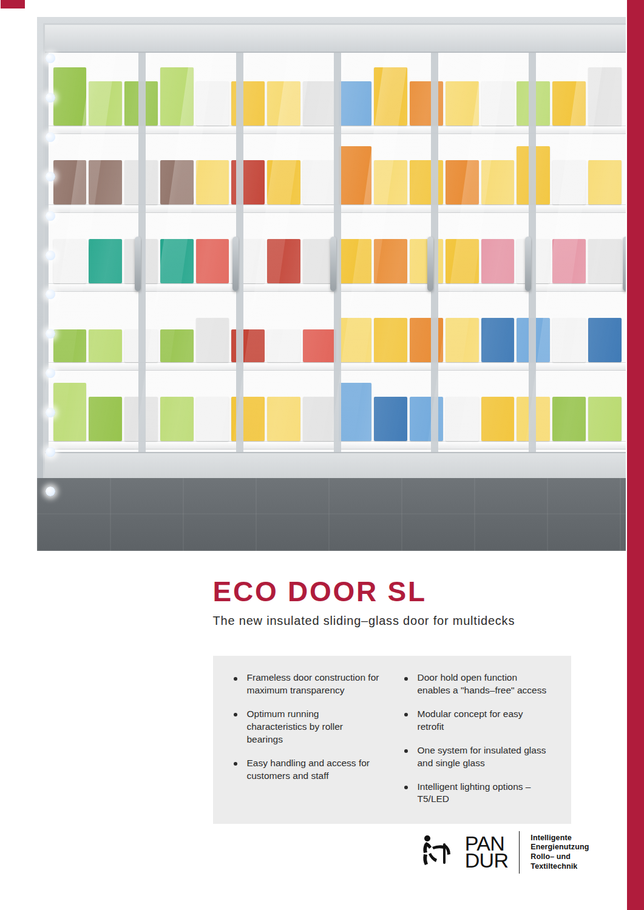ECO DOOR SL
The new insulated sliding–glass door for multidecks
Frameless door construction for maximum transparency
Optimum running characteristics by roller bearings
Easy handling and access for customers and staff
Door hold open function enables a "hands–free" access
Modular concept for easy retrofit
One system for insulated glass and single glass
Intelligent lighting options – T5/LED
PAN DUR
Intelligente
Energienutzung
Rollo– und
Textiltechnik